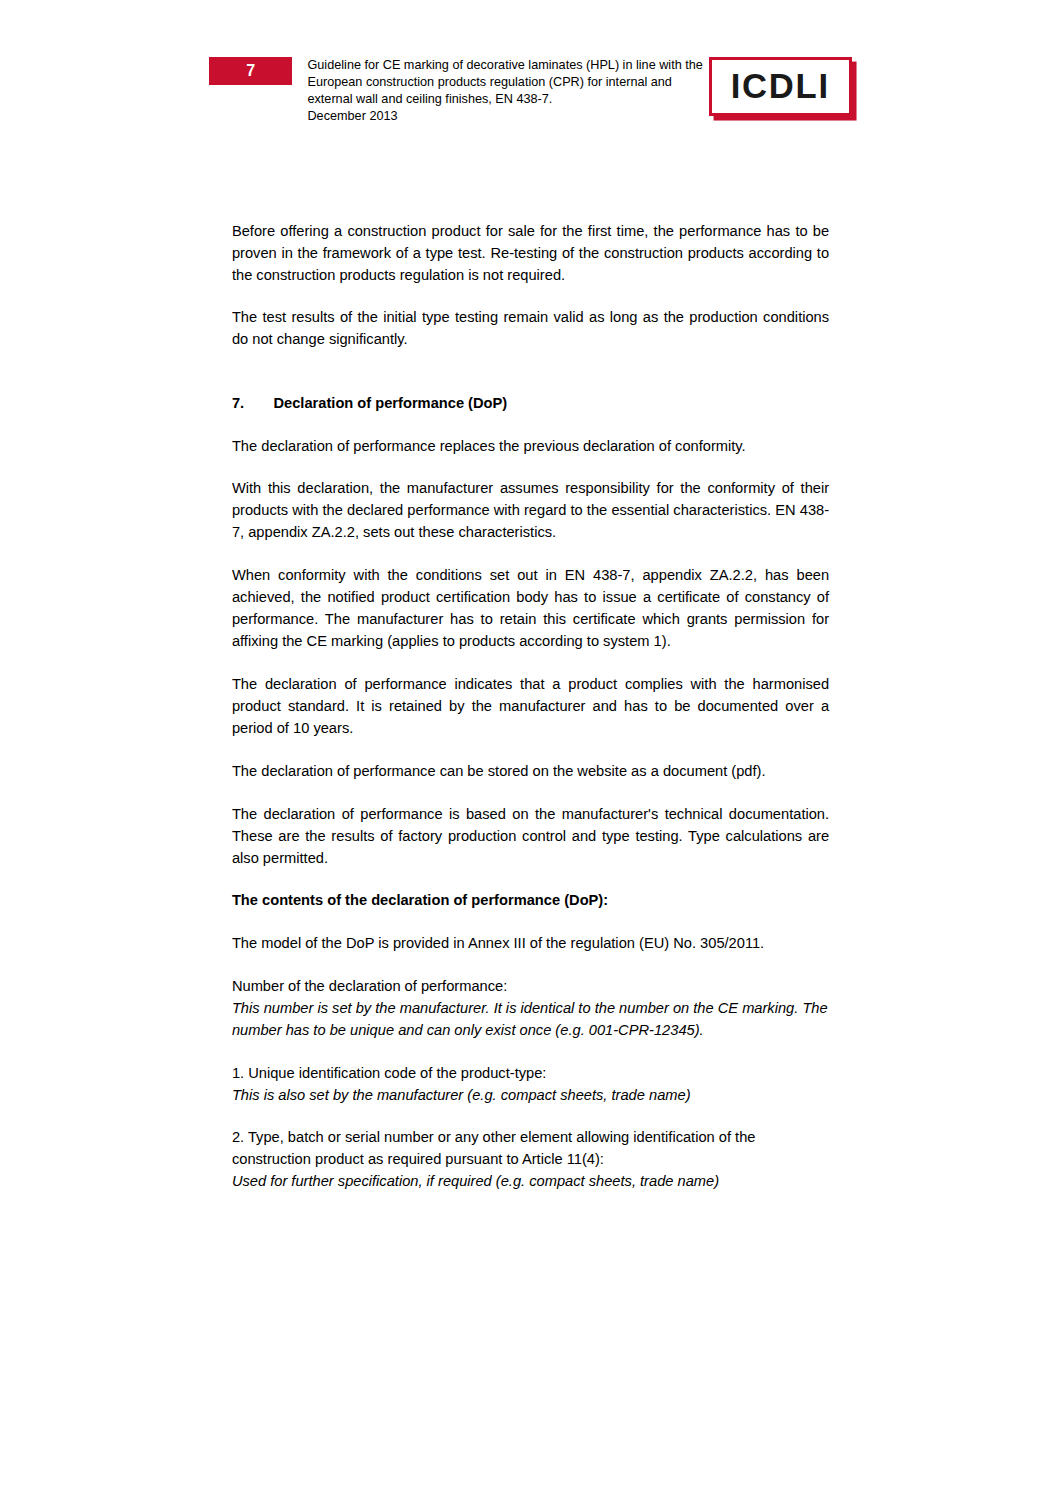7
Guideline for CE marking of decorative laminates (HPL) in line with the
European construction products regulation (CPR) for internal and
external wall and ceiling finishes, EN 438-7.
December 2013
ICDLI
Before offering a construction product for sale for the first time, the performance has to be proven in the framework of a type test. Re-testing of the construction products according to the construction products regulation is not required.
The test results of the initial type testing remain valid as long as the production conditions do not change significantly.
7. Declaration of performance (DoP)
The declaration of performance replaces the previous declaration of conformity.
With this declaration, the manufacturer assumes responsibility for the conformity of their products with the declared performance with regard to the essential characteristics. EN 438-7, appendix ZA.2.2, sets out these characteristics.
When conformity with the conditions set out in EN 438-7, appendix ZA.2.2, has been achieved, the notified product certification body has to issue a certificate of constancy of performance. The manufacturer has to retain this certificate which grants permission for affixing the CE marking (applies to products according to system 1).
The declaration of performance indicates that a product complies with the harmonised product standard. It is retained by the manufacturer and has to be documented over a period of 10 years.
The declaration of performance can be stored on the website as a document (pdf).
The declaration of performance is based on the manufacturer's technical documentation. These are the results of factory production control and type testing. Type calculations are also permitted.
The contents of the declaration of performance (DoP):
The model of the DoP is provided in Annex III of the regulation (EU) No. 305/2011.
Number of the declaration of performance:
This number is set by the manufacturer. It is identical to the number on the CE marking. The number has to be unique and can only exist once (e.g. 001-CPR-12345).
1. Unique identification code of the product-type:
This is also set by the manufacturer (e.g. compact sheets, trade name)
2. Type, batch or serial number or any other element allowing identification of the construction product as required pursuant to Article 11(4):
Used for further specification, if required (e.g. compact sheets, trade name)